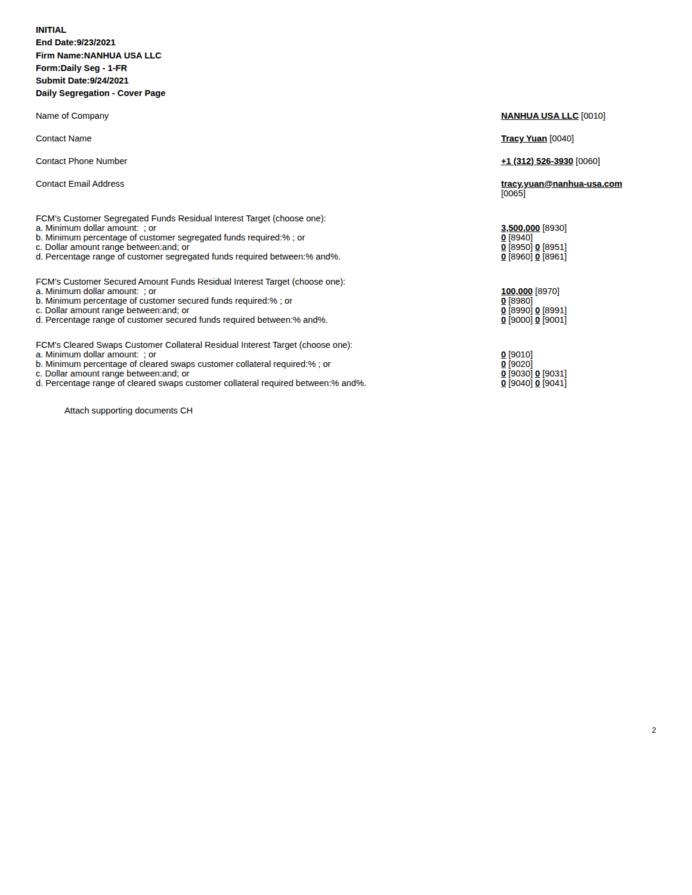INITIAL
End Date:9/23/2021
Firm Name:NANHUA USA LLC
Form:Daily Seg - 1-FR
Submit Date:9/24/2021
Daily Segregation - Cover Page
| Name of Company | NANHUA USA LLC [0010] |
| Contact Name | Tracy Yuan [0040] |
| Contact Phone Number | +1 (312) 526-3930 [0060] |
| Contact Email Address | tracy.yuan@nanhua-usa.com [0065] |
| FCM’s Customer Segregated Funds Residual Interest Target (choose one): |
| a. Minimum dollar amount: ; or | 3,500,000 [8930] |
| b. Minimum percentage of customer segregated funds required:% ; or | 0 [8940] |
| c. Dollar amount range between:and; or | 0 [8950] 0 [8951] |
| d. Percentage range of customer segregated funds required between:% and%. | 0 [8960] 0 [8961] |
| FCM’s Customer Secured Amount Funds Residual Interest Target (choose one): |
| a. Minimum dollar amount: ; or | 100,000 [8970] |
| b. Minimum percentage of customer secured funds required:% ; or | 0 [8980] |
| c. Dollar amount range between:and; or | 0 [8990] 0 [8991] |
| d. Percentage range of customer secured funds required between:% and%. | 0 [9000] 0 [9001] |
| FCM's Cleared Swaps Customer Collateral Residual Interest Target (choose one): |
| a. Minimum dollar amount: ; or | 0 [9010] |
| b. Minimum percentage of cleared swaps customer collateral required:% ; or | 0 [9020] |
| c. Dollar amount range between:and; or | 0 [9030] 0 [9031] |
| d. Percentage range of cleared swaps customer collateral required between:% and%. | 0 [9040] 0 [9041] |
Attach supporting documents CH
2